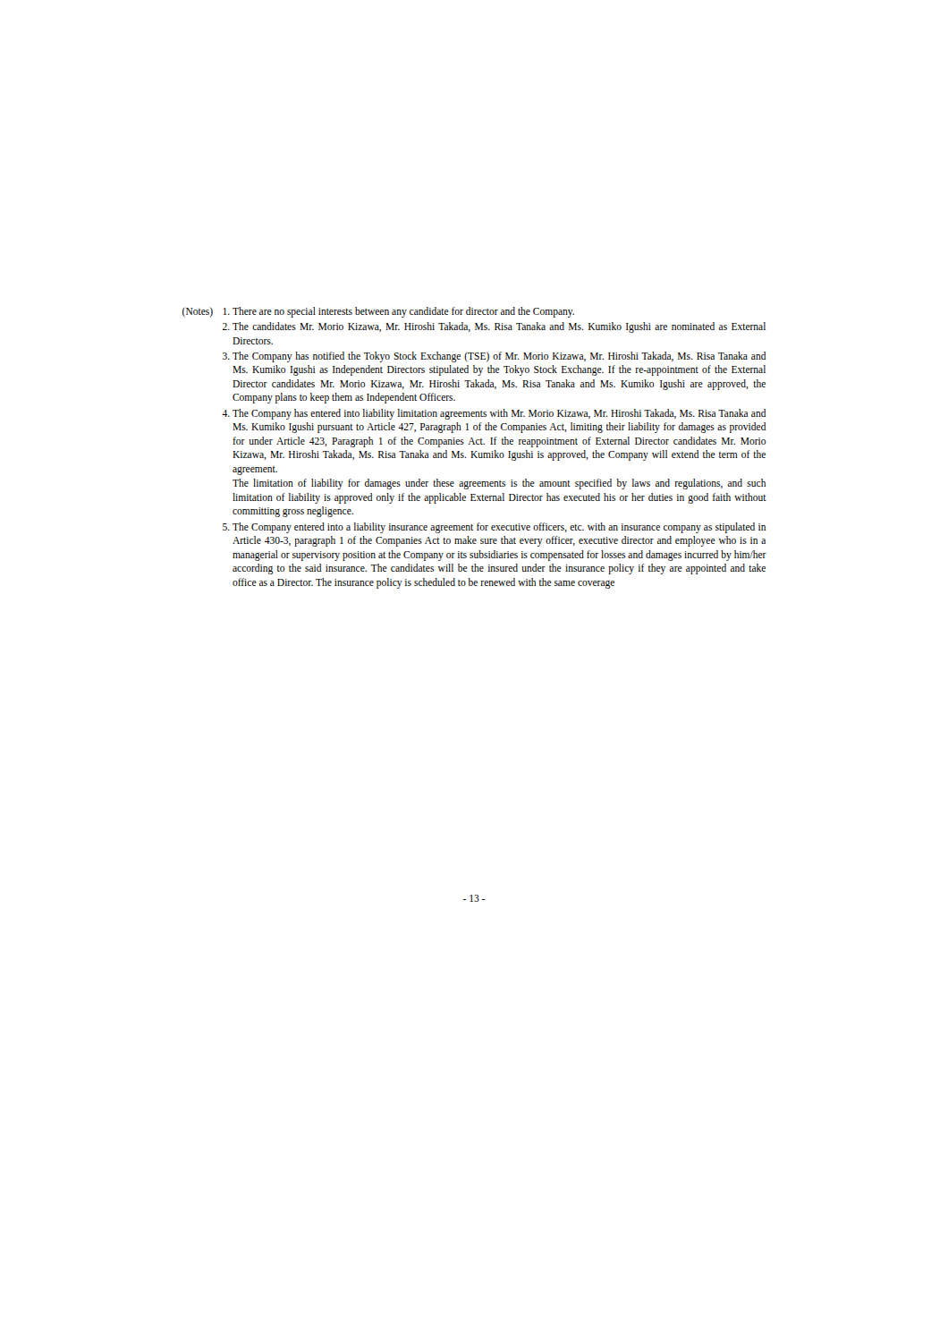(Notes)
There are no special interests between any candidate for director and the Company.
The candidates Mr. Morio Kizawa, Mr. Hiroshi Takada, Ms. Risa Tanaka and Ms. Kumiko Igushi are nominated as External Directors.
The Company has notified the Tokyo Stock Exchange (TSE) of Mr. Morio Kizawa, Mr. Hiroshi Takada, Ms. Risa Tanaka and Ms. Kumiko Igushi as Independent Directors stipulated by the Tokyo Stock Exchange. If the re-appointment of the External Director candidates Mr. Morio Kizawa, Mr. Hiroshi Takada, Ms. Risa Tanaka and Ms. Kumiko Igushi are approved, the Company plans to keep them as Independent Officers.
The Company has entered into liability limitation agreements with Mr. Morio Kizawa, Mr. Hiroshi Takada, Ms. Risa Tanaka and Ms. Kumiko Igushi pursuant to Article 427, Paragraph 1 of the Companies Act, limiting their liability for damages as provided for under Article 423, Paragraph 1 of the Companies Act. If the reappointment of External Director candidates Mr. Morio Kizawa, Mr. Hiroshi Takada, Ms. Risa Tanaka and Ms. Kumiko Igushi is approved, the Company will extend the term of the agreement.
The limitation of liability for damages under these agreements is the amount specified by laws and regulations, and such limitation of liability is approved only if the applicable External Director has executed his or her duties in good faith without committing gross negligence.
The Company entered into a liability insurance agreement for executive officers, etc. with an insurance company as stipulated in Article 430-3, paragraph 1 of the Companies Act to make sure that every officer, executive director and employee who is in a managerial or supervisory position at the Company or its subsidiaries is compensated for losses and damages incurred by him/her according to the said insurance. The candidates will be the insured under the insurance policy if they are appointed and take office as a Director. The insurance policy is scheduled to be renewed with the same coverage
- 13 -